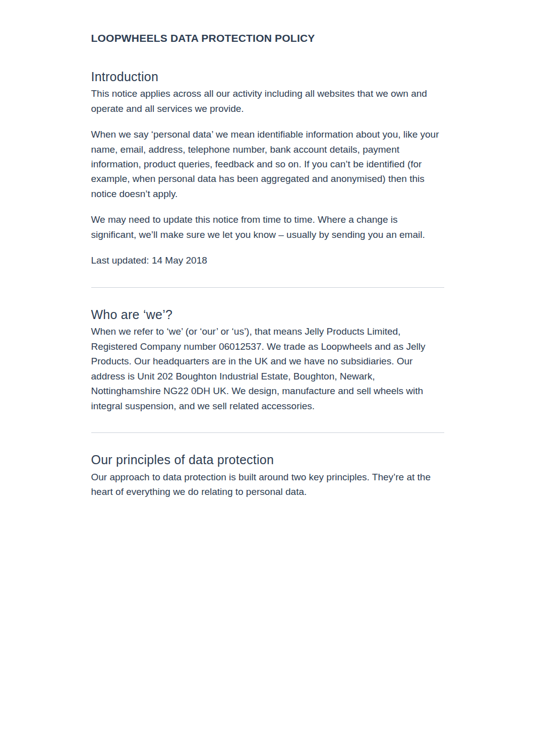LOOPWHEELS DATA PROTECTION POLICY
Introduction
This notice applies across all our activity including all websites that we own and operate and all services we provide.
When we say ‘personal data’ we mean identifiable information about you, like your name, email, address, telephone number, bank account details, payment information, product queries, feedback and so on. If you can’t be identified (for example, when personal data has been aggregated and anonymised) then this notice doesn’t apply.
We may need to update this notice from time to time. Where a change is significant, we’ll make sure we let you know – usually by sending you an email.
Last updated: 14 May 2018
Who are ‘we’?
When we refer to ‘we’ (or ‘our’ or ‘us’), that means Jelly Products Limited, Registered Company number 06012537. We trade as Loopwheels and as Jelly Products. Our headquarters are in the UK and we have no subsidiaries. Our address is Unit 202 Boughton Industrial Estate, Boughton, Newark, Nottinghamshire NG22 0DH UK. We design, manufacture and sell wheels with integral suspension, and we sell related accessories.
Our principles of data protection
Our approach to data protection is built around two key principles. They’re at the heart of everything we do relating to personal data.